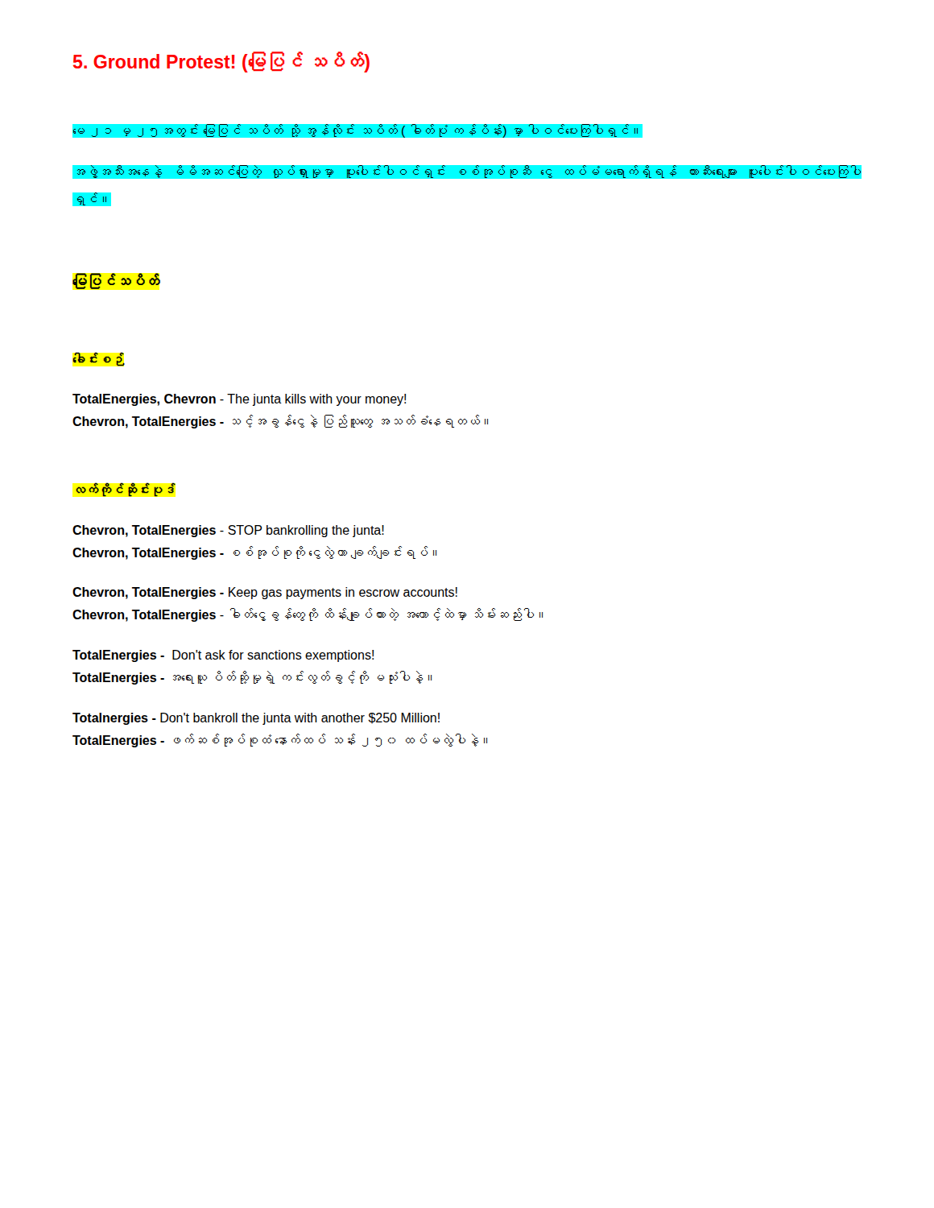5. Ground Protest! (မြေပြင် သပိတ်)
မေ ၂၁ မှ ၂၅အတွင်း မြေပြင် သပိတ် သို့ အွန်လိုင်း သပိတ် ( ဓါတ်ပုံ ကန်ပိန်း) မှာ ပါဝင်ပေးကြပါရှင်။
အဖွဲ့အသီးအနေနဲ့ မိမိအဆင်ပြေတဲ့ လှုပ်ရှားမှုမှာ ပူးပေါင်းပါဝင်ရှင်း စစ်အုပ်စုဆီ ငွေ ထပ်မံမရောက်ရှိရန် တားဆီးရေးများ ပူးပေါင်းပါဝင်ပေးကြပါ ရှင်။
မြေပြင်သပိတ်
ခေါင်းစဉ်
TotalEnergies, Chevron - The junta kills with your money!
Chevron, TotalEnergies - သင့်အခွန်ငွေနဲ့ ပြည်သူတွေ အသတ်ခံနေရတယ်။
လက်ကိုင်ဆိုင်းပုဒ်
Chevron, TotalEnergies - STOP bankrolling the junta!
Chevron, TotalEnergies - စစ်အုပ်စုကို ငွေလွဲတာ ချက်ချင်းရပ်။
Chevron, TotalEnergies - Keep gas payments in escrow accounts!
Chevron, TotalEnergies - ဓါတ်ငွေ့ခွန်တွေကို ထိန်းချုပ်ထားတဲ့ အကောင့်ထဲမှာ သိမ်းဆည်းပါ။
TotalEnergies - Don't ask for sanctions exemptions!
TotalEnergies - အရေးယူ ပိတ်ဆို့မှုရဲ့ ကင်းလွတ်ခွင့်ကို မသုံးပါနဲ့။
Totalnergies - Don't bankroll the junta with another $250 Million!
TotalEnergies - ဖက်ဆစ်အုပ်စုထံ နောက်ထပ် သန်း ၂၅၀ ထပ်မလွဲပါနဲ့။